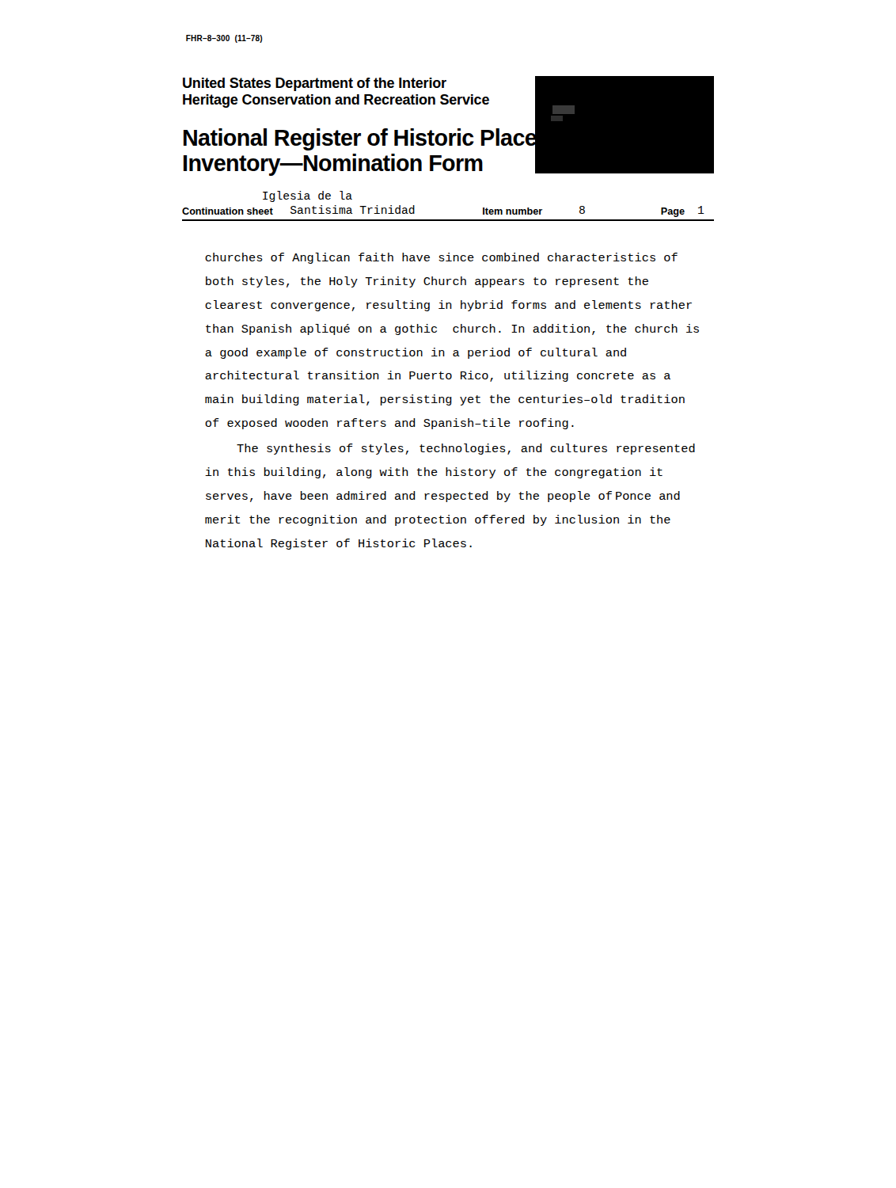FHR–8–300 (11–78)
United States Department of the Interior
Heritage Conservation and Recreation Service
National Register of Historic Places
Inventory—Nomination Form
Iglesia de la Continuation sheet Santisima Trinidad Item number 8 Page 1
churches of Anglican faith have since combined characteristics of both styles, the Holy Trinity Church appears to represent the clearest convergence, resulting in hybrid forms and elements rather than Spanish apliqué on a gothic church. In addition, the church is a good example of construction in a period of cultural and architectural transition in Puerto Rico, utilizing concrete as a main building material, persisting yet the centuries–old tradition of exposed wooden rafters and Spanish–tile roofing.
The synthesis of styles, technologies, and cultures represented in this building, along with the history of the congregation it serves, have been admired and respected by the people of Ponce and merit the recognition and protection offered by inclusion in the National Register of Historic Places.